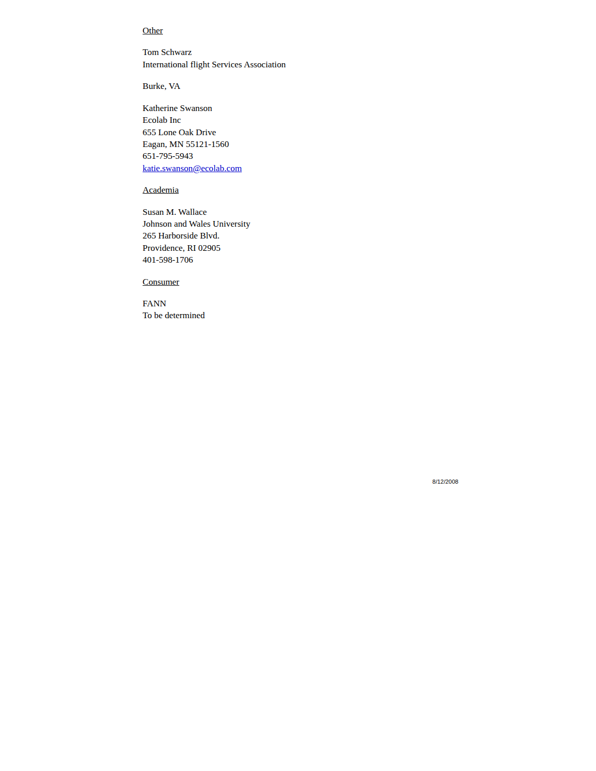Other
Tom Schwarz
International flight Services Association
Burke, VA
Katherine Swanson
Ecolab Inc
655 Lone Oak Drive
Eagan, MN 55121-1560
651-795-5943
katie.swanson@ecolab.com
Academia
Susan M. Wallace
Johnson and Wales University
265 Harborside Blvd.
Providence, RI 02905
401-598-1706
Consumer
FANN
To be determined
8/12/2008